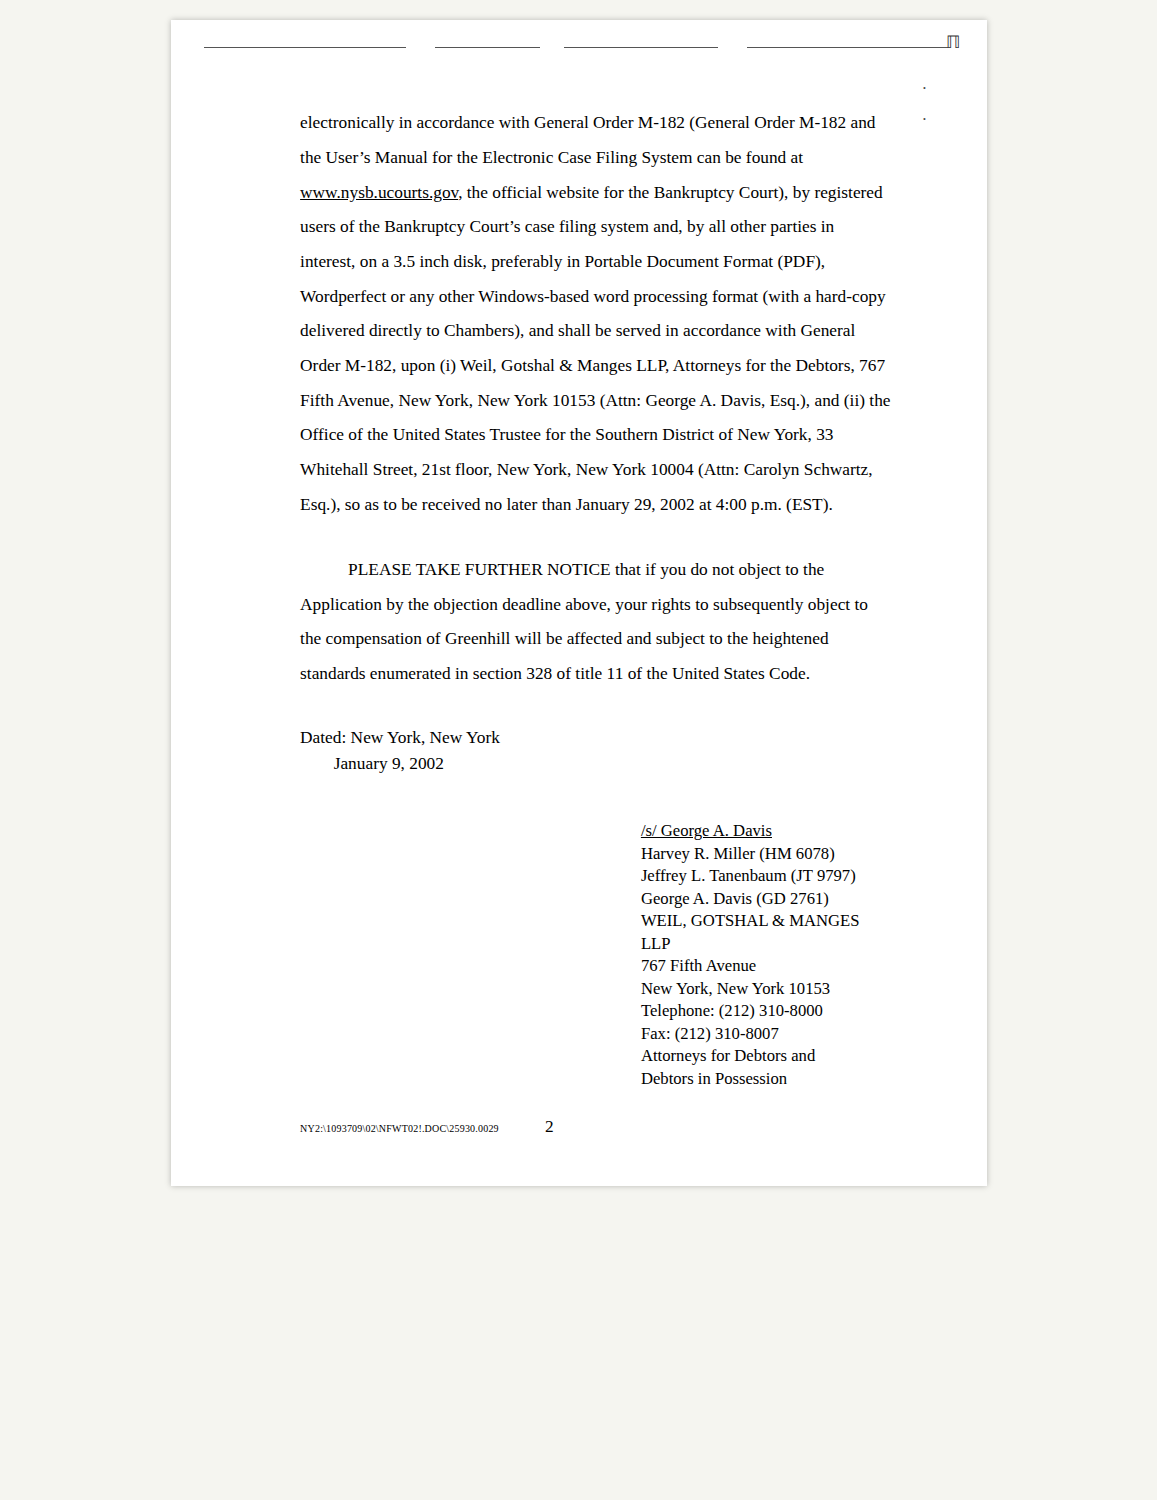ℿ
·
·
electronically in accordance with General Order M-182 (General Order M-182 and the User’s Manual for the Electronic Case Filing System can be found at www.nysb.ucourts.gov, the official website for the Bankruptcy Court), by registered users of the Bankruptcy Court’s case filing system and, by all other parties in interest, on a 3.5 inch disk, preferably in Portable Document Format (PDF), Wordperfect or any other Windows-based word processing format (with a hard-copy delivered directly to Chambers), and shall be served in accordance with General Order M-182, upon (i) Weil, Gotshal & Manges LLP, Attorneys for the Debtors, 767 Fifth Avenue, New York, New York 10153 (Attn: George A. Davis, Esq.), and (ii) the Office of the United States Trustee for the Southern District of New York, 33 Whitehall Street, 21st floor, New York, New York 10004 (Attn: Carolyn Schwartz, Esq.), so as to be received no later than January 29, 2002 at 4:00 p.m. (EST).
PLEASE TAKE FURTHER NOTICE that if you do not object to the Application by the objection deadline above, your rights to subsequently object to the compensation of Greenhill will be affected and subject to the heightened standards enumerated in section 328 of title 11 of the United States Code.
Dated: New York, New York
January 9, 2002
/s/ George A. Davis
Harvey R. Miller (HM 6078)
Jeffrey L. Tanenbaum (JT 9797)
George A. Davis (GD 2761)
WEIL, GOTSHAL & MANGES LLP
767 Fifth Avenue
New York, New York 10153
Telephone: (212) 310-8000
Fax: (212) 310-8007
Attorneys for Debtors and
Debtors in Possession
NY2:\1093709\02\NFWT02!.DOC\25930.0029 2